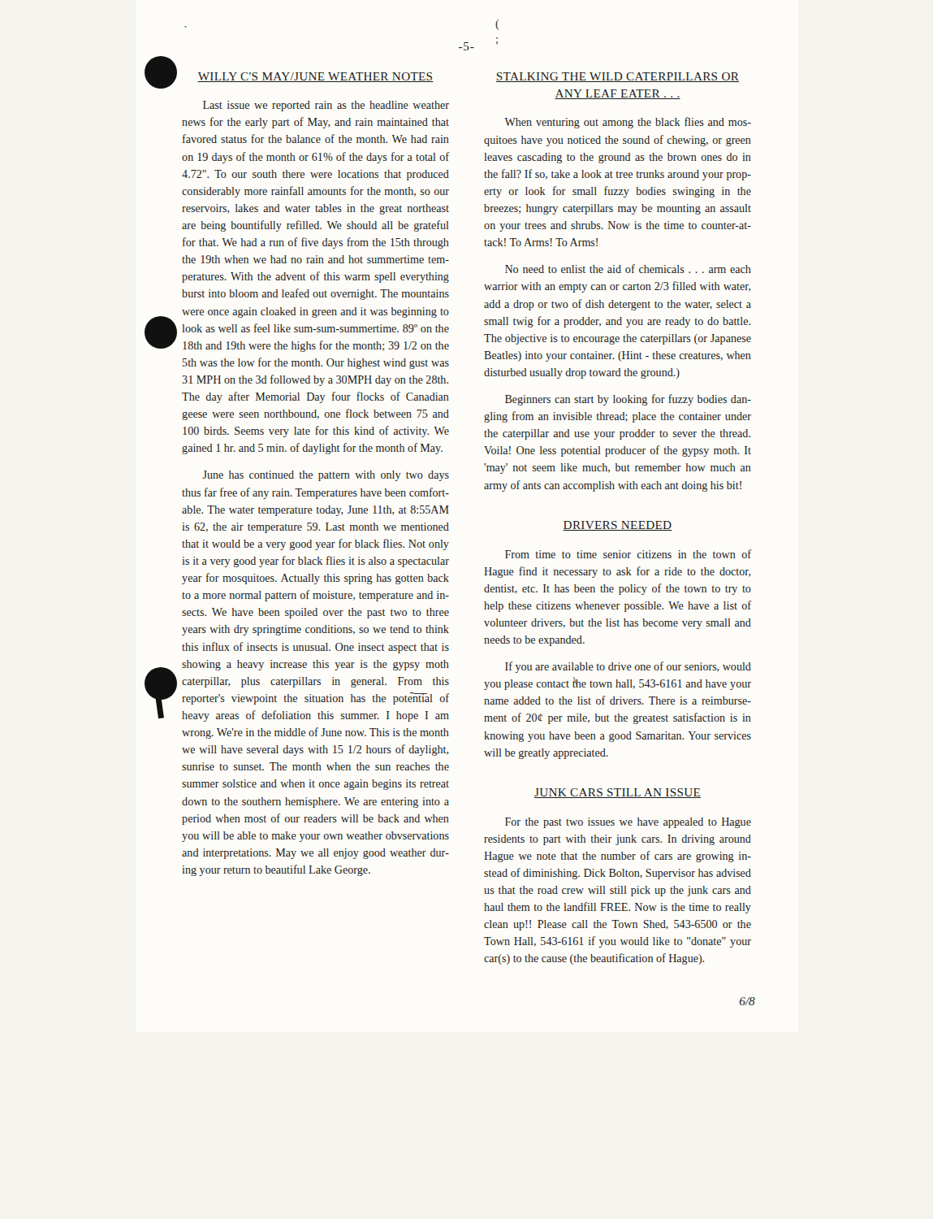` ( ; \ -—
-5-
WILLY C'S MAY/JUNE WEATHER NOTES
Last issue we reported rain as the headline weather news for the early part of May, and rain maintained that favored status for the balance of the month. We had rain on 19 days of the month or 61% of the days for a total of 4.72". To our south there were locations that produced considerably more rainfall amounts for the month, so our reservoirs, lakes and water tables in the great northeast are being bountifully refilled. We should all be grateful for that. We had a run of five days from the 15th through the 19th when we had no rain and hot summertime temperatures. With the advent of this warm spell everything burst into bloom and leafed out overnight. The mountains were once again cloaked in green and it was beginning to look as well as feel like sum-sum-summertime. 89º on the 18th and 19th were the highs for the month; 39 1/2 on the 5th was the low for the month. Our highest wind gust was 31 MPH on the 3d followed by a 30MPH day on the 28th. The day after Memorial Day four flocks of Canadian geese were seen northbound, one flock between 75 and 100 birds. Seems very late for this kind of activity. We gained 1 hr. and 5 min. of daylight for the month of May.
June has continued the pattern with only two days thus far free of any rain. Temperatures have been comfortable. The water temperature today, June 11th, at 8:55AM is 62, the air temperature 59. Last month we mentioned that it would be a very good year for black flies. Not only is it a very good year for black flies it is also a spectacular year for mosquitoes. Actually this spring has gotten back to a more normal pattern of moisture, temperature and insects. We have been spoiled over the past two to three years with dry springtime conditions, so we tend to think this influx of insects is unusual. One insect aspect that is showing a heavy increase this year is the gypsy moth caterpillar, plus caterpillars in general. From this reporter's viewpoint the situation has the potential of heavy areas of defoliation this summer. I hope I am wrong. We're in the middle of June now. This is the month we will have several days with 15 1/2 hours of daylight, sunrise to sunset. The month when the sun reaches the summer solstice and when it once again begins its retreat down to the southern hemisphere. We are entering into a period when most of our readers will be back and when you will be able to make your own weather obvservations and interpretations. May we all enjoy good weather during your return to beautiful Lake George.
STALKING THE WILD CATERPILLARS OR ANY LEAF EATER . . .
When venturing out among the black flies and mosquitoes have you noticed the sound of chewing, or green leaves cascading to the ground as the brown ones do in the fall? If so, take a look at tree trunks around your property or look for small fuzzy bodies swinging in the breezes; hungry caterpillars may be mounting an assault on your trees and shrubs. Now is the time to counter-attack! To Arms! To Arms!
No need to enlist the aid of chemicals . . . arm each warrior with an empty can or carton 2/3 filled with water, add a drop or two of dish detergent to the water, select a small twig for a prodder, and you are ready to do battle. The objective is to encourage the caterpillars (or Japanese Beatles) into your container. (Hint - these creatures, when disturbed usually drop toward the ground.)
Beginners can start by looking for fuzzy bodies dangling from an invisible thread; place the container under the caterpillar and use your prodder to sever the thread. Voila! One less potential producer of the gypsy moth. It 'may' not seem like much, but remember how much an army of ants can accomplish with each ant doing his bit!
DRIVERS NEEDED
From time to time senior citizens in the town of Hague find it necessary to ask for a ride to the doctor, dentist, etc. It has been the policy of the town to try to help these citizens whenever possible. We have a list of volunteer drivers, but the list has become very small and needs to be expanded.
If you are available to drive one of our seniors, would you please contact the town hall, 543-6161 and have your name added to the list of drivers. There is a reimbursement of 20¢ per mile, but the greatest satisfaction is in knowing you have been a good Samaritan. Your services will be greatly appreciated.
JUNK CARS STILL AN ISSUE
For the past two issues we have appealed to Hague residents to part with their junk cars. In driving around Hague we note that the number of cars are growing instead of diminishing. Dick Bolton, Supervisor has advised us that the road crew will still pick up the junk cars and haul them to the landfill FREE. Now is the time to really clean up!! Please call the Town Shed, 543-6500 or the Town Hall, 543-6161 if you would like to "donate" your car(s) to the cause (the beautification of Hague).
6/8